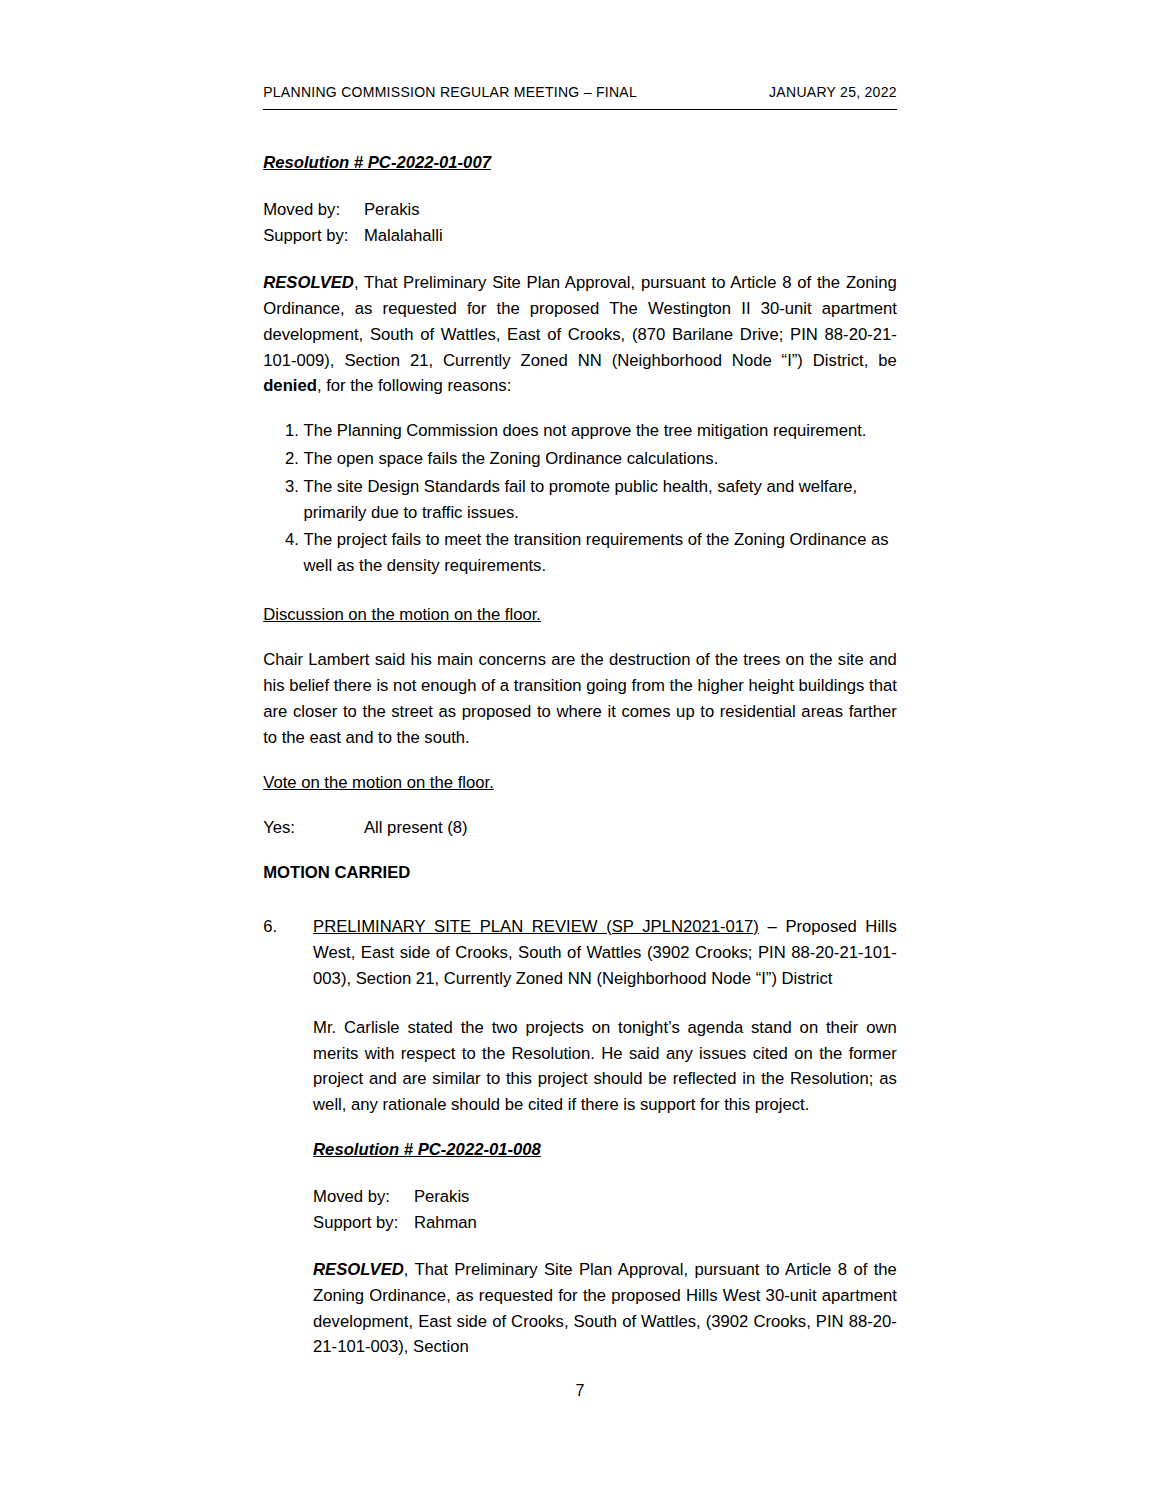PLANNING COMMISSION REGULAR MEETING – FINAL JANUARY 25, 2022
Resolution # PC-2022-01-007
Moved by: Perakis Support by: Malalahalli
RESOLVED, That Preliminary Site Plan Approval, pursuant to Article 8 of the Zoning Ordinance, as requested for the proposed The Westington II 30-unit apartment development, South of Wattles, East of Crooks, (870 Barilane Drive; PIN 88-20-21-101-009), Section 21, Currently Zoned NN (Neighborhood Node “I”) District, be denied, for the following reasons:
The Planning Commission does not approve the tree mitigation requirement.
The open space fails the Zoning Ordinance calculations.
The site Design Standards fail to promote public health, safety and welfare, primarily due to traffic issues.
The project fails to meet the transition requirements of the Zoning Ordinance as well as the density requirements.
Discussion on the motion on the floor.
Chair Lambert said his main concerns are the destruction of the trees on the site and his belief there is not enough of a transition going from the higher height buildings that are closer to the street as proposed to where it comes up to residential areas farther to the east and to the south.
Vote on the motion on the floor.
Yes: All present (8)
MOTION CARRIED
6.
PRELIMINARY SITE PLAN REVIEW (SP JPLN2021-017) – Proposed Hills West, East side of Crooks, South of Wattles (3902 Crooks; PIN 88-20-21-101-003), Section 21, Currently Zoned NN (Neighborhood Node “I”) District
Mr. Carlisle stated the two projects on tonight’s agenda stand on their own merits with respect to the Resolution. He said any issues cited on the former project and are similar to this project should be reflected in the Resolution; as well, any rationale should be cited if there is support for this project.
Resolution # PC-2022-01-008
Moved by: Perakis Support by: Rahman
RESOLVED, That Preliminary Site Plan Approval, pursuant to Article 8 of the Zoning Ordinance, as requested for the proposed Hills West 30-unit apartment development, East side of Crooks, South of Wattles, (3902 Crooks, PIN 88-20-21-101-003), Section
7